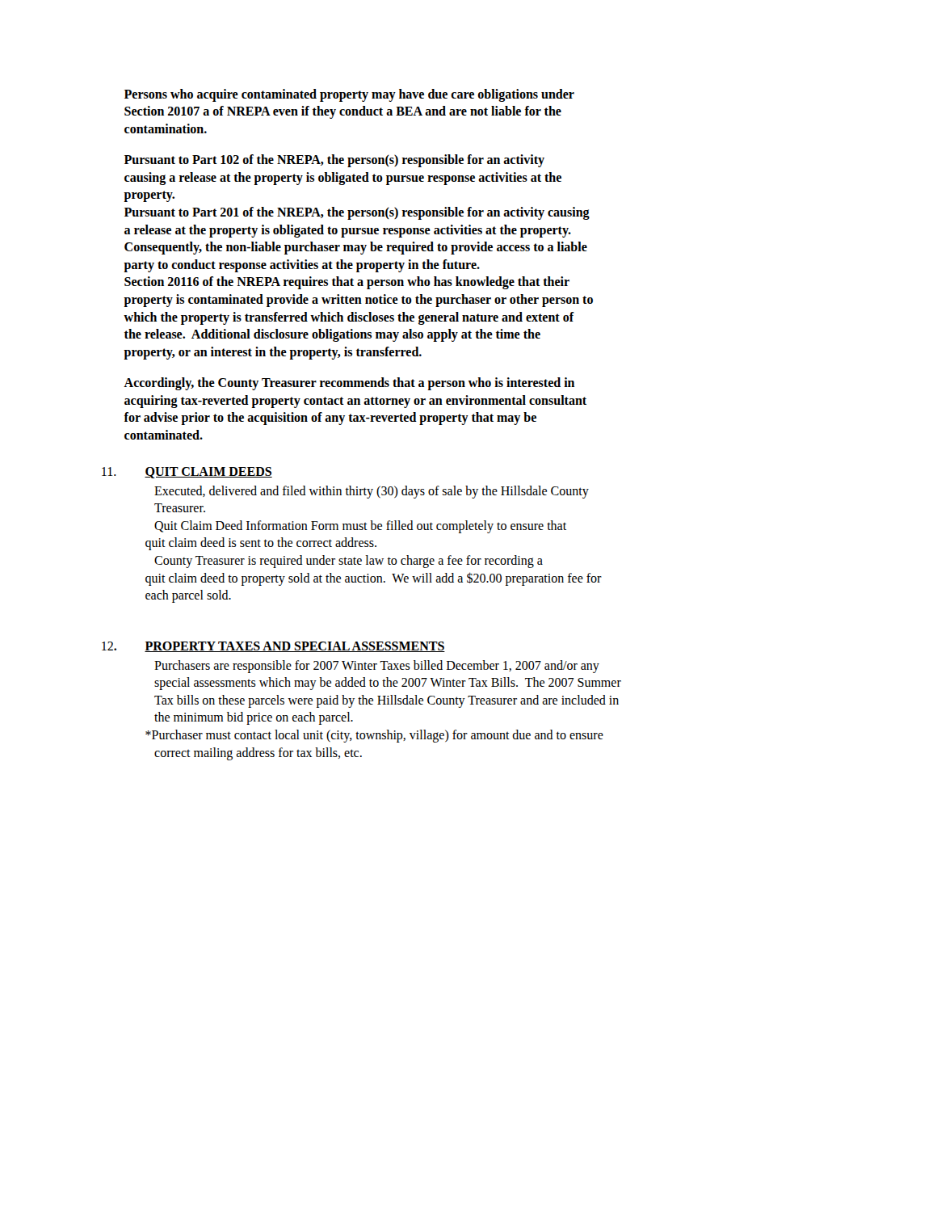Persons who acquire contaminated property may have due care obligations under
Section 20107 a of NREPA even if they conduct a BEA and are not liable for the
contamination.
Pursuant to Part 102 of the NREPA, the person(s) responsible for an activity
causing a release at the property is obligated to pursue response activities at the
property.
Pursuant to Part 201 of the NREPA, the person(s) responsible for an activity causing
a release at the property is obligated to pursue response activities at the property.
Consequently, the non-liable purchaser may be required to provide access to a liable
party to conduct response activities at the property in the future.
Section 20116 of the NREPA requires that a person who has knowledge that their
property is contaminated provide a written notice to the purchaser or other person to
which the property is transferred which discloses the general nature and extent of
the release. Additional disclosure obligations may also apply at the time the
property, or an interest in the property, is transferred.
Accordingly, the County Treasurer recommends that a person who is interested in
acquiring tax-reverted property contact an attorney or an environmental consultant
for advise prior to the acquisition of any tax-reverted property that may be
contaminated.
11. QUIT CLAIM DEEDS
Executed, delivered and filed within thirty (30) days of sale by the Hillsdale County
Treasurer.
Quit Claim Deed Information Form must be filled out completely to ensure that
quit claim deed is sent to the correct address.
County Treasurer is required under state law to charge a fee for recording a
quit claim deed to property sold at the auction. We will add a $20.00 preparation fee for
each parcel sold.
12. PROPERTY TAXES AND SPECIAL ASSESSMENTS
Purchasers are responsible for 2007 Winter Taxes billed December 1, 2007 and/or any
special assessments which may be added to the 2007 Winter Tax Bills. The 2007 Summer
Tax bills on these parcels were paid by the Hillsdale County Treasurer and are included in
the minimum bid price on each parcel.
*Purchaser must contact local unit (city, township, village) for amount due and to ensure
correct mailing address for tax bills, etc.